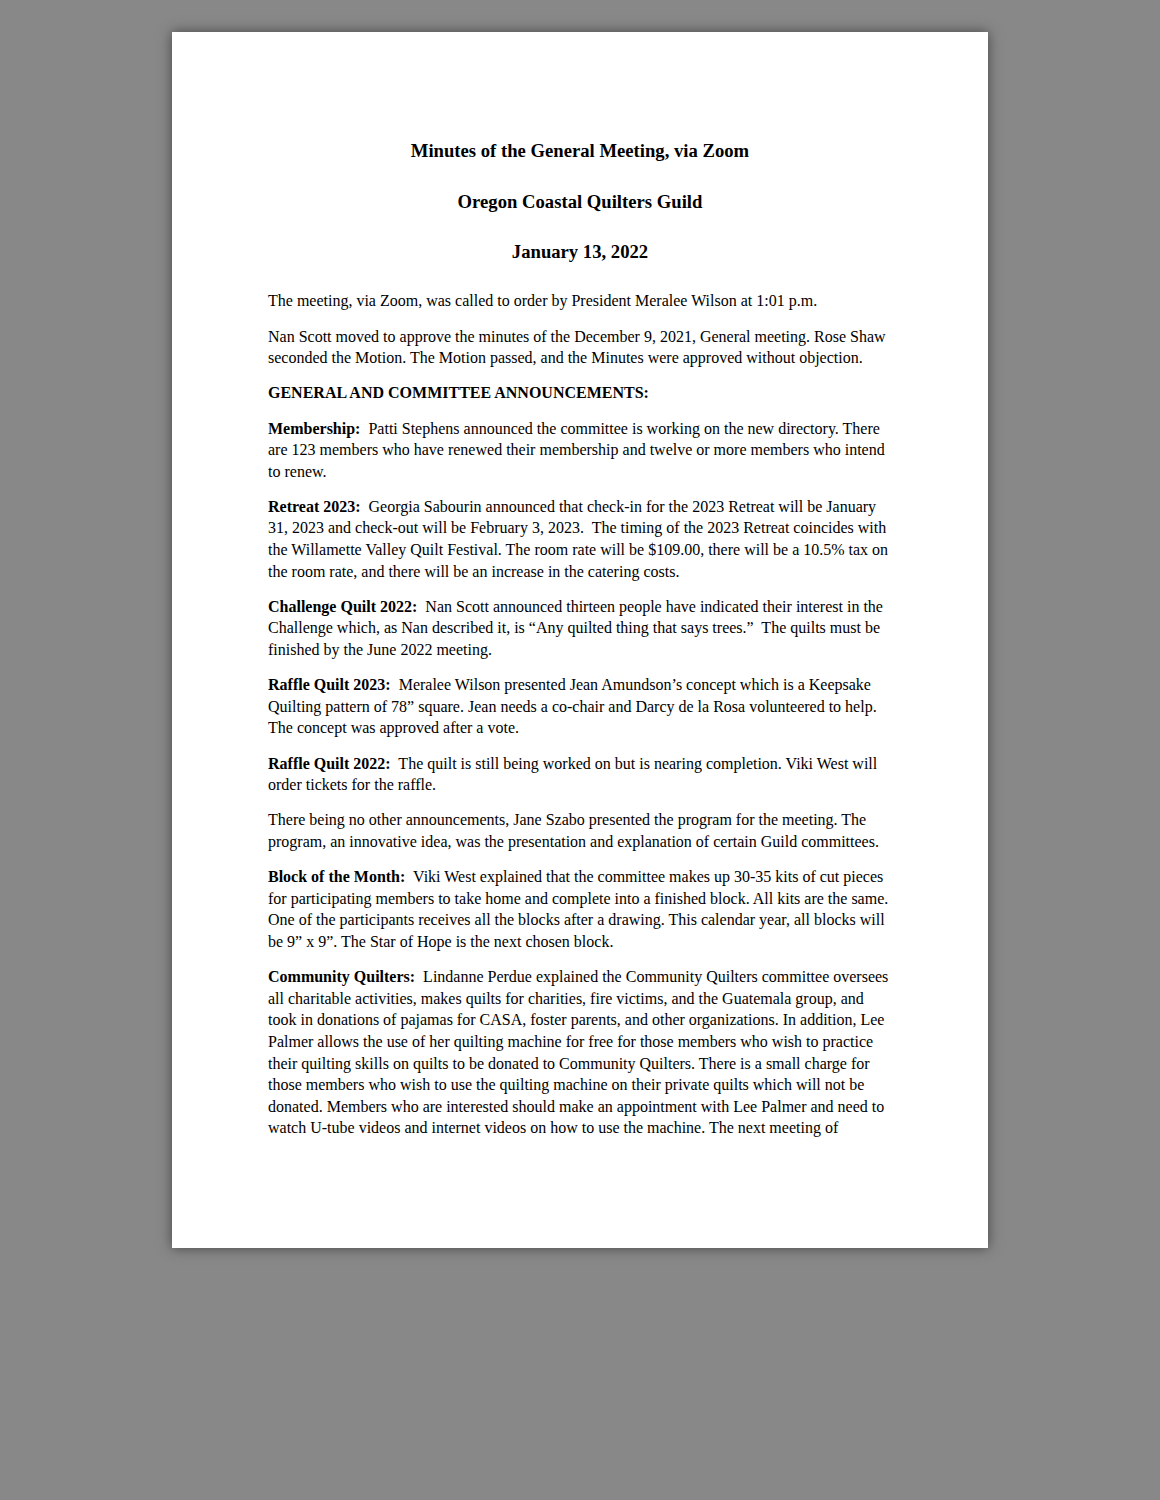Minutes of the General Meeting, via Zoom
Oregon Coastal Quilters Guild
January 13, 2022
The meeting, via Zoom, was called to order by President Meralee Wilson at 1:01 p.m.
Nan Scott moved to approve the minutes of the December 9, 2021, General meeting. Rose Shaw seconded the Motion. The Motion passed, and the Minutes were approved without objection.
GENERAL AND COMMITTEE ANNOUNCEMENTS:
Membership: Patti Stephens announced the committee is working on the new directory. There are 123 members who have renewed their membership and twelve or more members who intend to renew.
Retreat 2023: Georgia Sabourin announced that check-in for the 2023 Retreat will be January 31, 2023 and check-out will be February 3, 2023. The timing of the 2023 Retreat coincides with the Willamette Valley Quilt Festival. The room rate will be $109.00, there will be a 10.5% tax on the room rate, and there will be an increase in the catering costs.
Challenge Quilt 2022: Nan Scott announced thirteen people have indicated their interest in the Challenge which, as Nan described it, is “Any quilted thing that says trees.” The quilts must be finished by the June 2022 meeting.
Raffle Quilt 2023: Meralee Wilson presented Jean Amundson’s concept which is a Keepsake Quilting pattern of 78” square. Jean needs a co-chair and Darcy de la Rosa volunteered to help. The concept was approved after a vote.
Raffle Quilt 2022: The quilt is still being worked on but is nearing completion. Viki West will order tickets for the raffle.
There being no other announcements, Jane Szabo presented the program for the meeting. The program, an innovative idea, was the presentation and explanation of certain Guild committees.
Block of the Month: Viki West explained that the committee makes up 30-35 kits of cut pieces for participating members to take home and complete into a finished block. All kits are the same. One of the participants receives all the blocks after a drawing. This calendar year, all blocks will be 9” x 9”. The Star of Hope is the next chosen block.
Community Quilters: Lindanne Perdue explained the Community Quilters committee oversees all charitable activities, makes quilts for charities, fire victims, and the Guatemala group, and took in donations of pajamas for CASA, foster parents, and other organizations. In addition, Lee Palmer allows the use of her quilting machine for free for those members who wish to practice their quilting skills on quilts to be donated to Community Quilters. There is a small charge for those members who wish to use the quilting machine on their private quilts which will not be donated. Members who are interested should make an appointment with Lee Palmer and need to watch U-tube videos and internet videos on how to use the machine. The next meeting of